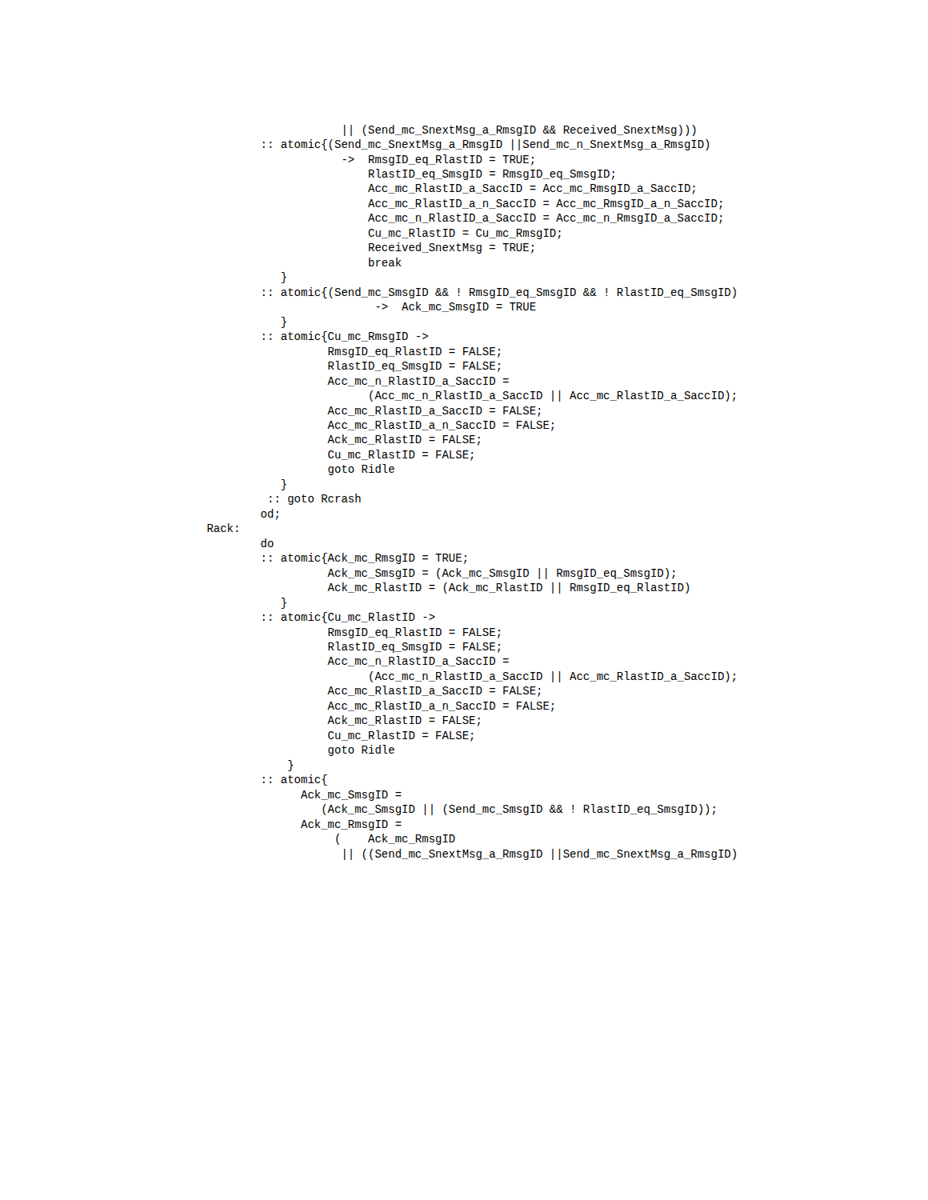|| (Send_mc_SnextMsg_a_RmsgID && Received_SnextMsg)))
        :: atomic{(Send_mc_SnextMsg_a_RmsgID ||Send_mc_n_SnextMsg_a_RmsgID)
                    ->  RmsgID_eq_RlastID = TRUE;
                        RlastID_eq_SmsgID = RmsgID_eq_SmsgID;
                        Acc_mc_RlastID_a_SaccID = Acc_mc_RmsgID_a_SaccID;
                        Acc_mc_RlastID_a_n_SaccID = Acc_mc_RmsgID_a_n_SaccID;
                        Acc_mc_n_RlastID_a_SaccID = Acc_mc_n_RmsgID_a_SaccID;
                        Cu_mc_RlastID = Cu_mc_RmsgID;
                        Received_SnextMsg = TRUE;
                        break
           }
        :: atomic{(Send_mc_SmsgID && ! RmsgID_eq_SmsgID && ! RlastID_eq_SmsgID)
                         ->  Ack_mc_SmsgID = TRUE
           }
        :: atomic{Cu_mc_RmsgID ->
                  RmsgID_eq_RlastID = FALSE;
                  RlastID_eq_SmsgID = FALSE;
                  Acc_mc_n_RlastID_a_SaccID =
                        (Acc_mc_n_RlastID_a_SaccID || Acc_mc_RlastID_a_SaccID);
                  Acc_mc_RlastID_a_SaccID = FALSE;
                  Acc_mc_RlastID_a_n_SaccID = FALSE;
                  Ack_mc_RlastID = FALSE;
                  Cu_mc_RlastID = FALSE;
                  goto Ridle
           }
         :: goto Rcrash
        od;
Rack:
        do
        :: atomic{Ack_mc_RmsgID = TRUE;
                  Ack_mc_SmsgID = (Ack_mc_SmsgID || RmsgID_eq_SmsgID);
                  Ack_mc_RlastID = (Ack_mc_RlastID || RmsgID_eq_RlastID)
           }
        :: atomic{Cu_mc_RlastID ->
                  RmsgID_eq_RlastID = FALSE;
                  RlastID_eq_SmsgID = FALSE;
                  Acc_mc_n_RlastID_a_SaccID =
                        (Acc_mc_n_RlastID_a_SaccID || Acc_mc_RlastID_a_SaccID);
                  Acc_mc_RlastID_a_SaccID = FALSE;
                  Acc_mc_RlastID_a_n_SaccID = FALSE;
                  Ack_mc_RlastID = FALSE;
                  Cu_mc_RlastID = FALSE;
                  goto Ridle
            }
        :: atomic{
              Ack_mc_SmsgID =
                 (Ack_mc_SmsgID || (Send_mc_SmsgID && ! RlastID_eq_SmsgID));
              Ack_mc_RmsgID =
                   (    Ack_mc_RmsgID
                    || ((Send_mc_SnextMsg_a_RmsgID ||Send_mc_SnextMsg_a_RmsgID)